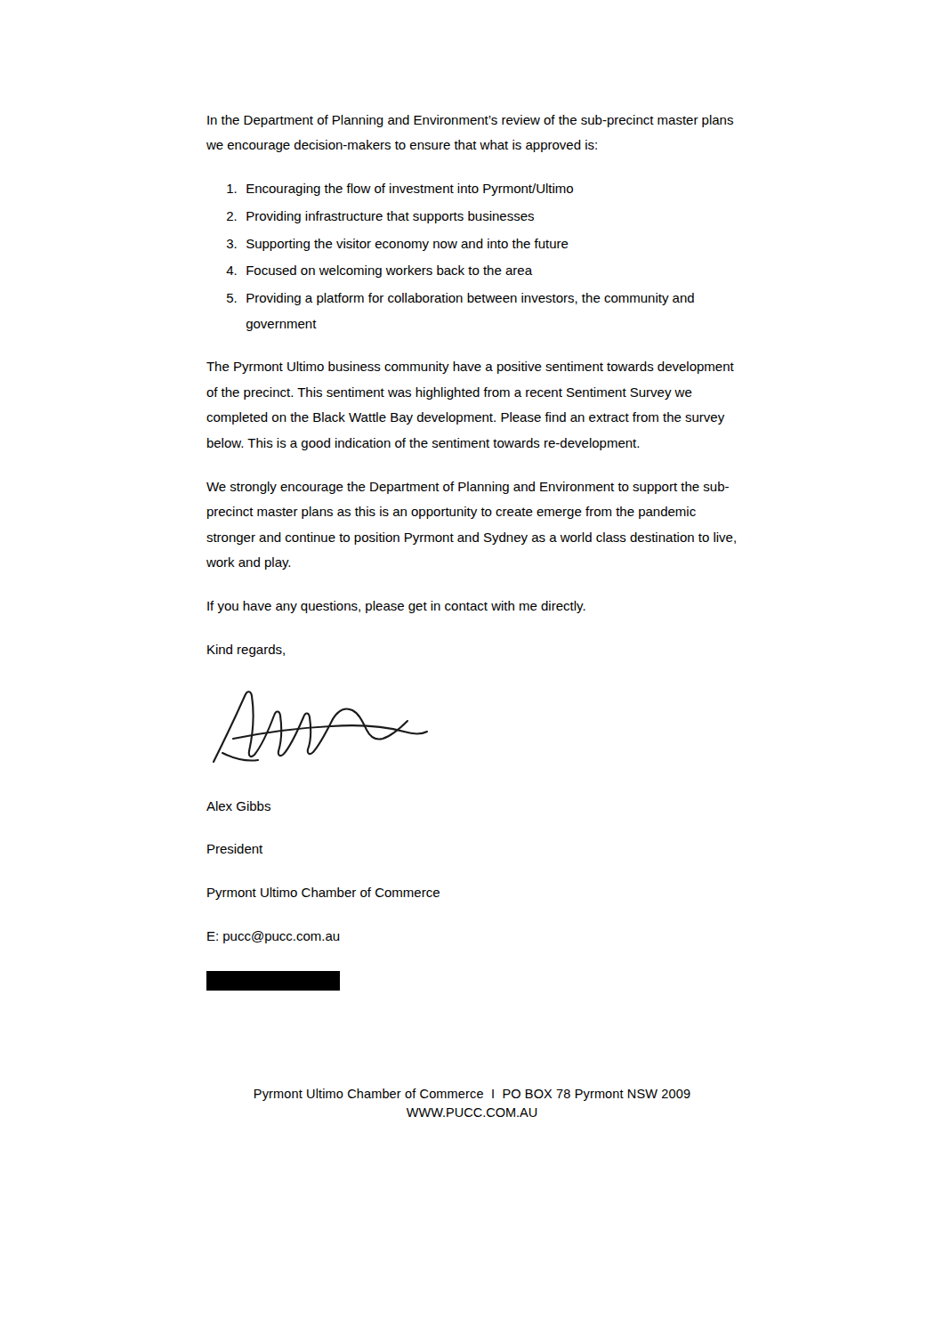In the Department of Planning and Environment’s review of the sub-precinct master plans we encourage decision-makers to ensure that what is approved is:
Encouraging the flow of investment into Pyrmont/Ultimo
Providing infrastructure that supports businesses
Supporting the visitor economy now and into the future
Focused on welcoming workers back to the area
Providing a platform for collaboration between investors, the community and government
The Pyrmont Ultimo business community have a positive sentiment towards development of the precinct. This sentiment was highlighted from a recent Sentiment Survey we completed on the Black Wattle Bay development. Please find an extract from the survey below. This is a good indication of the sentiment towards re-development.
We strongly encourage the Department of Planning and Environment to support the sub-precinct master plans as this is an opportunity to create emerge from the pandemic stronger and continue to position Pyrmont and Sydney as a world class destination to live, work and play.
If you have any questions, please get in contact with me directly.
Kind regards,
Alex Gibbs
President
Pyrmont Ultimo Chamber of Commerce
E: pucc@pucc.com.au
Pyrmont Ultimo Chamber of Commerce I PO BOX 78 Pyrmont NSW 2009
WWW.PUCC.COM.AU